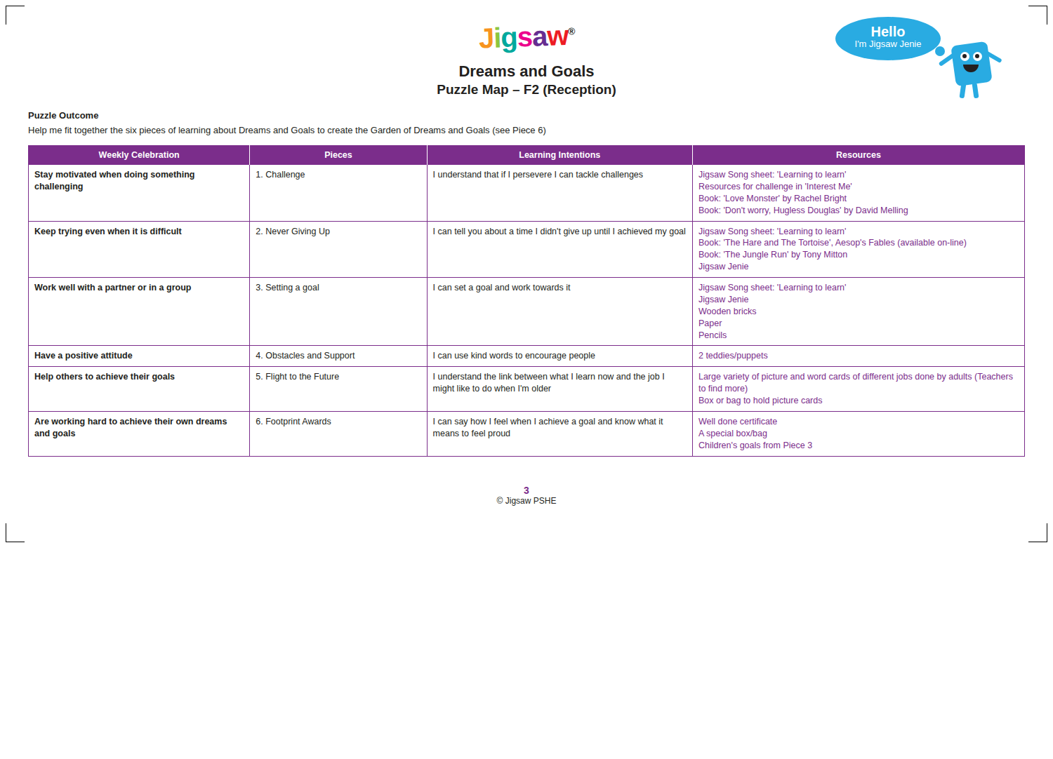Jigsaw®
Hello I'm Jigsaw Jenie
Dreams and Goals
Puzzle Map – F2 (Reception)
Puzzle Outcome
Help me fit together the six pieces of learning about Dreams and Goals to create the Garden of Dreams and Goals (see Piece 6)
| Weekly Celebration | Pieces | Learning Intentions | Resources |
| --- | --- | --- | --- |
| Stay motivated when doing something challenging | 1. Challenge | I understand that if I persevere I can tackle challenges | Jigsaw Song sheet: 'Learning to learn' Resources for challenge in 'Interest Me' Book: 'Love Monster' by Rachel Bright Book: 'Don't worry, Hugless Douglas' by David Melling |
| Keep trying even when it is difficult | 2. Never Giving Up | I can tell you about a time I didn't give up until I achieved my goal | Jigsaw Song sheet: 'Learning to learn' Book: 'The Hare and The Tortoise', Aesop's Fables (available on-line) Book: 'The Jungle Run' by Tony Mitton Jigsaw Jenie |
| Work well with a partner or in a group | 3. Setting a goal | I can set a goal and work towards it | Jigsaw Song sheet: 'Learning to learn' Jigsaw Jenie Wooden bricks Paper Pencils |
| Have a positive attitude | 4. Obstacles and Support | I can use kind words to encourage people | 2 teddies/puppets |
| Help others to achieve their goals | 5. Flight to the Future | I understand the link between what I learn now and the job I might like to do when I'm older | Large variety of picture and word cards of different jobs done by adults (Teachers to find more) Box or bag to hold picture cards |
| Are working hard to achieve their own dreams and goals | 6. Footprint Awards | I can say how I feel when I achieve a goal and know what it means to feel proud | Well done certificate A special box/bag Children's goals from Piece 3 |
3
© Jigsaw PSHE